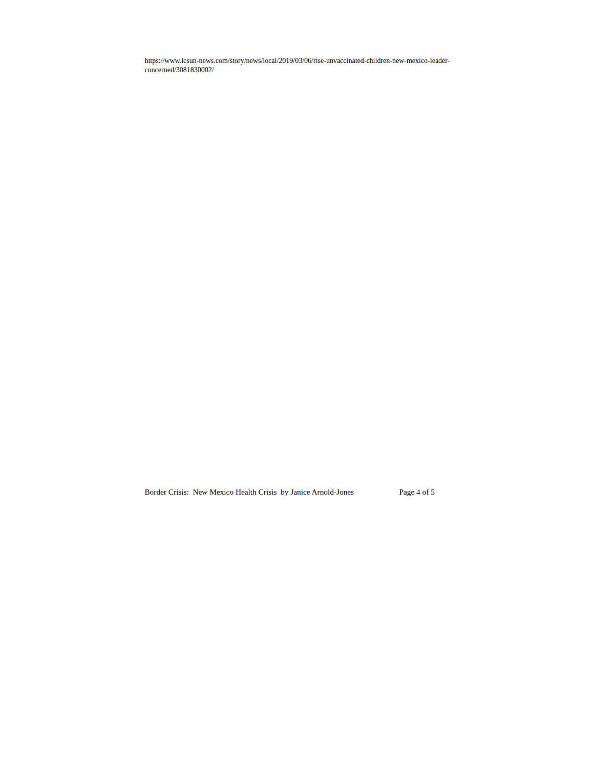https://www.lcsun-news.com/story/news/local/2019/03/06/rise-unvaccinated-children-new-mexico-leader-concerned/3081830002/
Border Crisis: New Mexico Health Crisis by Janice Arnold-Jones Page 4 of 5